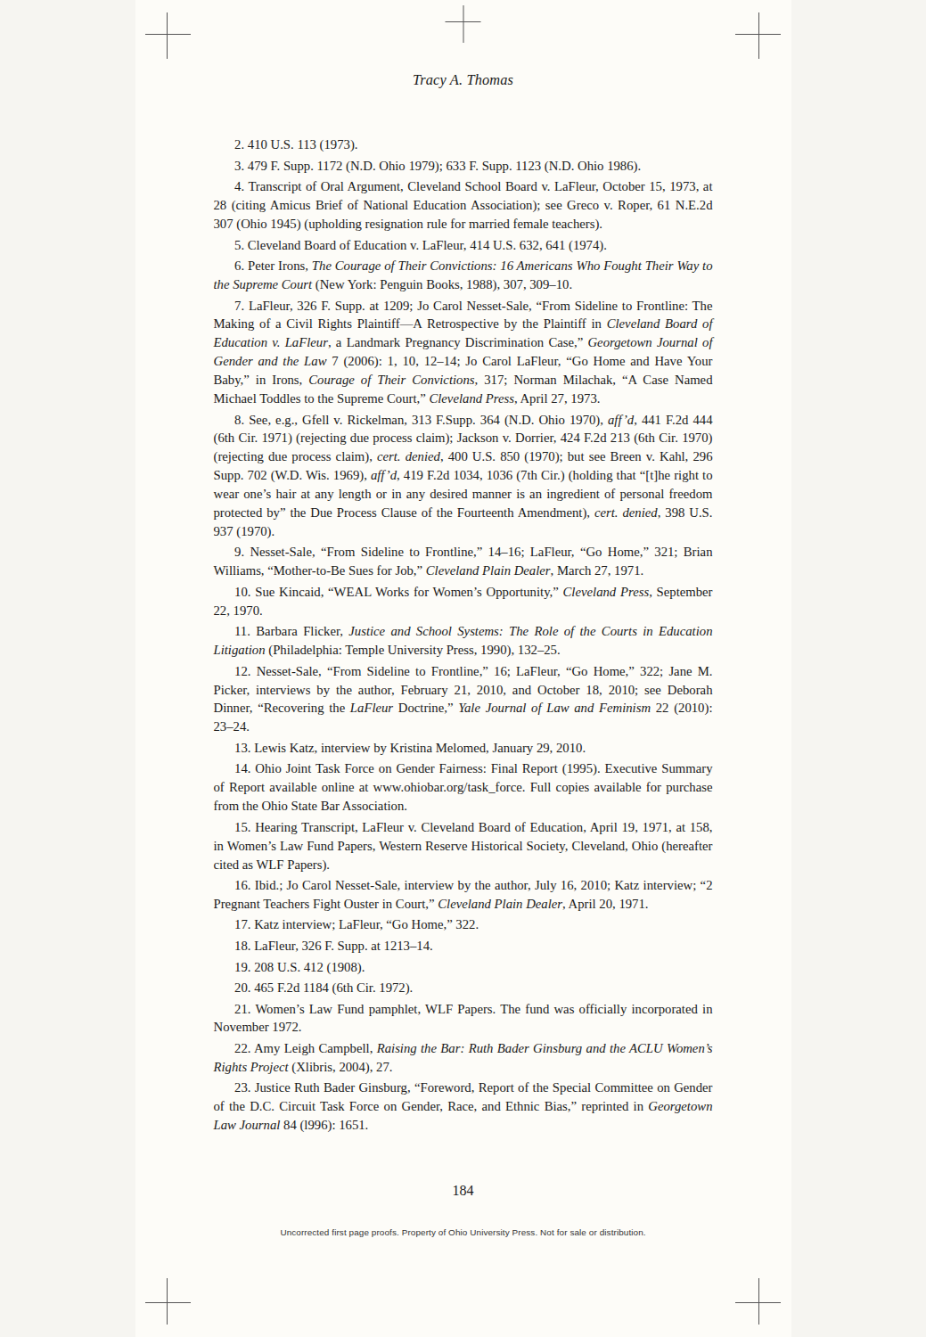Tracy A. Thomas
410 U.S. 113 (1973).
479 F. Supp. 1172 (N.D. Ohio 1979); 633 F. Supp. 1123 (N.D. Ohio 1986).
Transcript of Oral Argument, Cleveland School Board v. LaFleur, October 15, 1973, at 28 (citing Amicus Brief of National Education Association); see Greco v. Roper, 61 N.E.2d 307 (Ohio 1945) (upholding resignation rule for married female teachers).
Cleveland Board of Education v. LaFleur, 414 U.S. 632, 641 (1974).
Peter Irons, The Courage of Their Convictions: 16 Americans Who Fought Their Way to the Supreme Court (New York: Penguin Books, 1988), 307, 309–10.
LaFleur, 326 F. Supp. at 1209; Jo Carol Nesset-Sale, “From Sideline to Frontline: The Making of a Civil Rights Plaintiff—A Retrospective by the Plaintiff in Cleveland Board of Education v. LaFleur, a Landmark Pregnancy Discrimination Case,” Georgetown Journal of Gender and the Law 7 (2006): 1, 10, 12–14; Jo Carol LaFleur, “Go Home and Have Your Baby,” in Irons, Courage of Their Convictions, 317; Norman Milachak, “A Case Named Michael Toddles to the Supreme Court,” Cleveland Press, April 27, 1973.
See, e.g., Gfell v. Rickelman, 313 F.Supp. 364 (N.D. Ohio 1970), aff’d, 441 F.2d 444 (6th Cir. 1971) (rejecting due process claim); Jackson v. Dorrier, 424 F.2d 213 (6th Cir. 1970) (rejecting due process claim), cert. denied, 400 U.S. 850 (1970); but see Breen v. Kahl, 296 Supp. 702 (W.D. Wis. 1969), aff’d, 419 F.2d 1034, 1036 (7th Cir.) (holding that “[t]he right to wear one’s hair at any length or in any desired manner is an ingredient of personal freedom protected by” the Due Process Clause of the Fourteenth Amendment), cert. denied, 398 U.S. 937 (1970).
Nesset-Sale, “From Sideline to Frontline,” 14–16; LaFleur, “Go Home,” 321; Brian Williams, “Mother-to-Be Sues for Job,” Cleveland Plain Dealer, March 27, 1971.
Sue Kincaid, “WEAL Works for Women’s Opportunity,” Cleveland Press, September 22, 1970.
Barbara Flicker, Justice and School Systems: The Role of the Courts in Education Litigation (Philadelphia: Temple University Press, 1990), 132–25.
Nesset-Sale, “From Sideline to Frontline,” 16; LaFleur, “Go Home,” 322; Jane M. Picker, interviews by the author, February 21, 2010, and October 18, 2010; see Deborah Dinner, “Recovering the LaFleur Doctrine,” Yale Journal of Law and Feminism 22 (2010): 23–24.
Lewis Katz, interview by Kristina Melomed, January 29, 2010.
Ohio Joint Task Force on Gender Fairness: Final Report (1995). Executive Summary of Report available online at www.ohiobar.org/task_force. Full copies available for purchase from the Ohio State Bar Association.
Hearing Transcript, LaFleur v. Cleveland Board of Education, April 19, 1971, at 158, in Women’s Law Fund Papers, Western Reserve Historical Society, Cleveland, Ohio (hereafter cited as WLF Papers).
Ibid.; Jo Carol Nesset-Sale, interview by the author, July 16, 2010; Katz interview; “2 Pregnant Teachers Fight Ouster in Court,” Cleveland Plain Dealer, April 20, 1971.
Katz interview; LaFleur, “Go Home,” 322.
LaFleur, 326 F. Supp. at 1213–14.
208 U.S. 412 (1908).
465 F.2d 1184 (6th Cir. 1972).
Women’s Law Fund pamphlet, WLF Papers. The fund was officially incorporated in November 1972.
Amy Leigh Campbell, Raising the Bar: Ruth Bader Ginsburg and the ACLU Women’s Rights Project (Xlibris, 2004), 27.
Justice Ruth Bader Ginsburg, “Foreword, Report of the Special Committee on Gender of the D.C. Circuit Task Force on Gender, Race, and Ethnic Bias,” reprinted in Georgetown Law Journal 84 (l996): 1651.
184
Uncorrected first page proofs. Property of Ohio University Press. Not for sale or distribution.